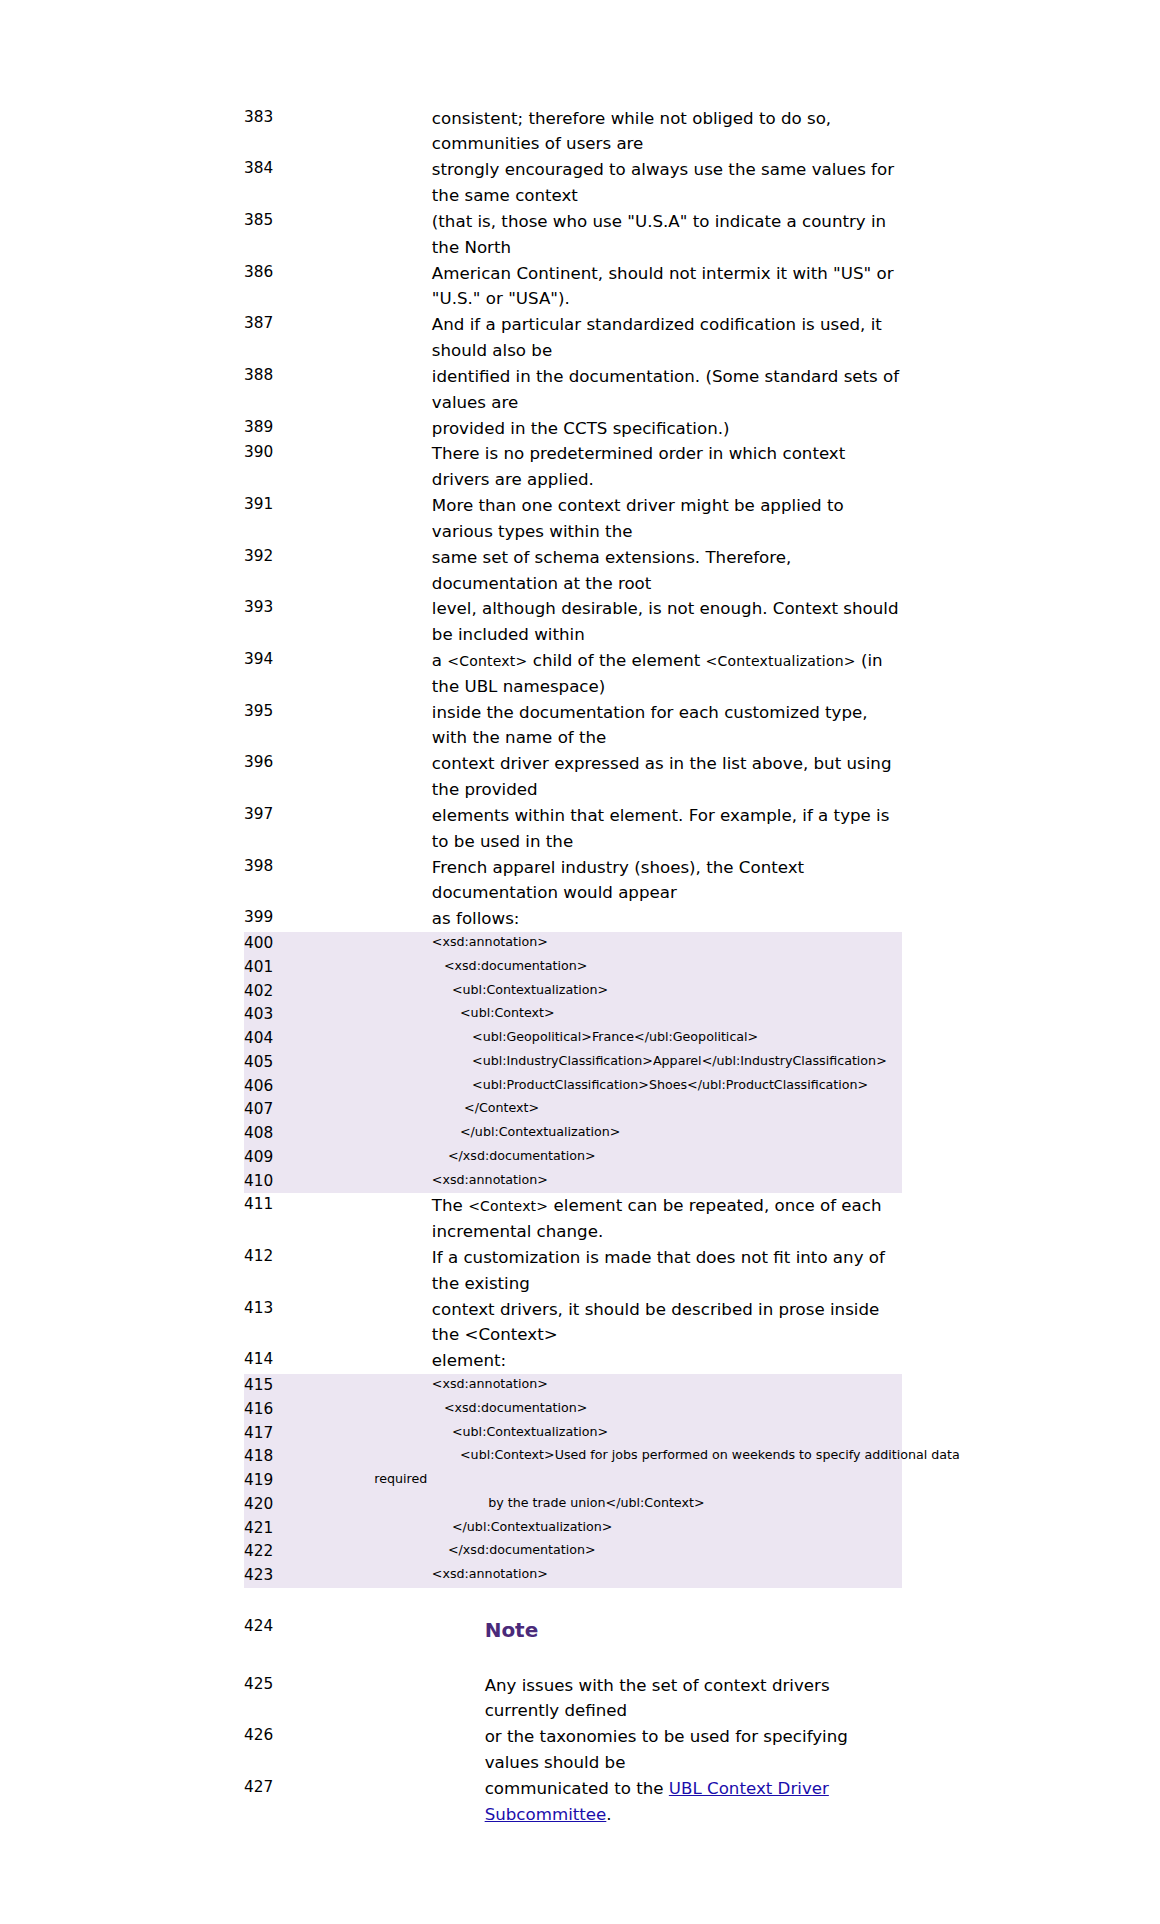383 consistent; therefore while not obliged to do so, communities of users are
384 strongly encouraged to always use the same values for the same context
385(that is, those who use "U.S.A" to indicate a country in the North
386 American Continent, should not intermix it with "US" or "U.S." or "USA").
387 And if a particular standardized codification is used, it should also be
388 identified in the documentation. (Some standard sets of values are
389 provided in the CCTS specification.)
390 There is no predetermined order in which context drivers are applied.
391 More than one context driver might be applied to various types within the
392 same set of schema extensions. Therefore, documentation at the root
393 level, although desirable, is not enough. Context should be included within
394 a <Context> child of the element <Contextualization> (in the UBL namespace)
395 inside the documentation for each customized type, with the name of the
396 context driver expressed as in the list above, but using the provided
397 elements within that element. For example, if a type is to be used in the
398 French apparel industry (shoes), the Context documentation would appear
399 as follows:
400<xsd:annotation>
401 <xsd:documentation>
402 <ubl:Contextualization>
403 <ubl:Context>
404 <ubl:Geopolitical>France</ubl:Geopolitical>
405 <ubl:IndustryClassification>Apparel</ubl:IndustryClassification>
406 <ubl:ProductClassification>Shoes</ubl:ProductClassification>
407 </Context>
408 </ubl:Contextualization>
409 </xsd:documentation>
410<xsd:annotation>
411 The <Context> element can be repeated, once of each incremental change.
412 If a customization is made that does not fit into any of the existing
413 context drivers, it should be described in prose inside the <Context>
414 element:
415<xsd:annotation>
416 <xsd:documentation>
417 <ubl:Contextualization>
418 <ubl:Context>Used for jobs performed on weekends to specify additional data
419 required
420 by the trade union</ubl:Context>
421 </ubl:Contextualization>
422 </xsd:documentation>
423<xsd:annotation>
424 Note
425 Any issues with the set of context drivers currently defined
426 or the taxonomies to be used for specifying values should be
427 communicated to the UBL Context Driver Subcommittee.